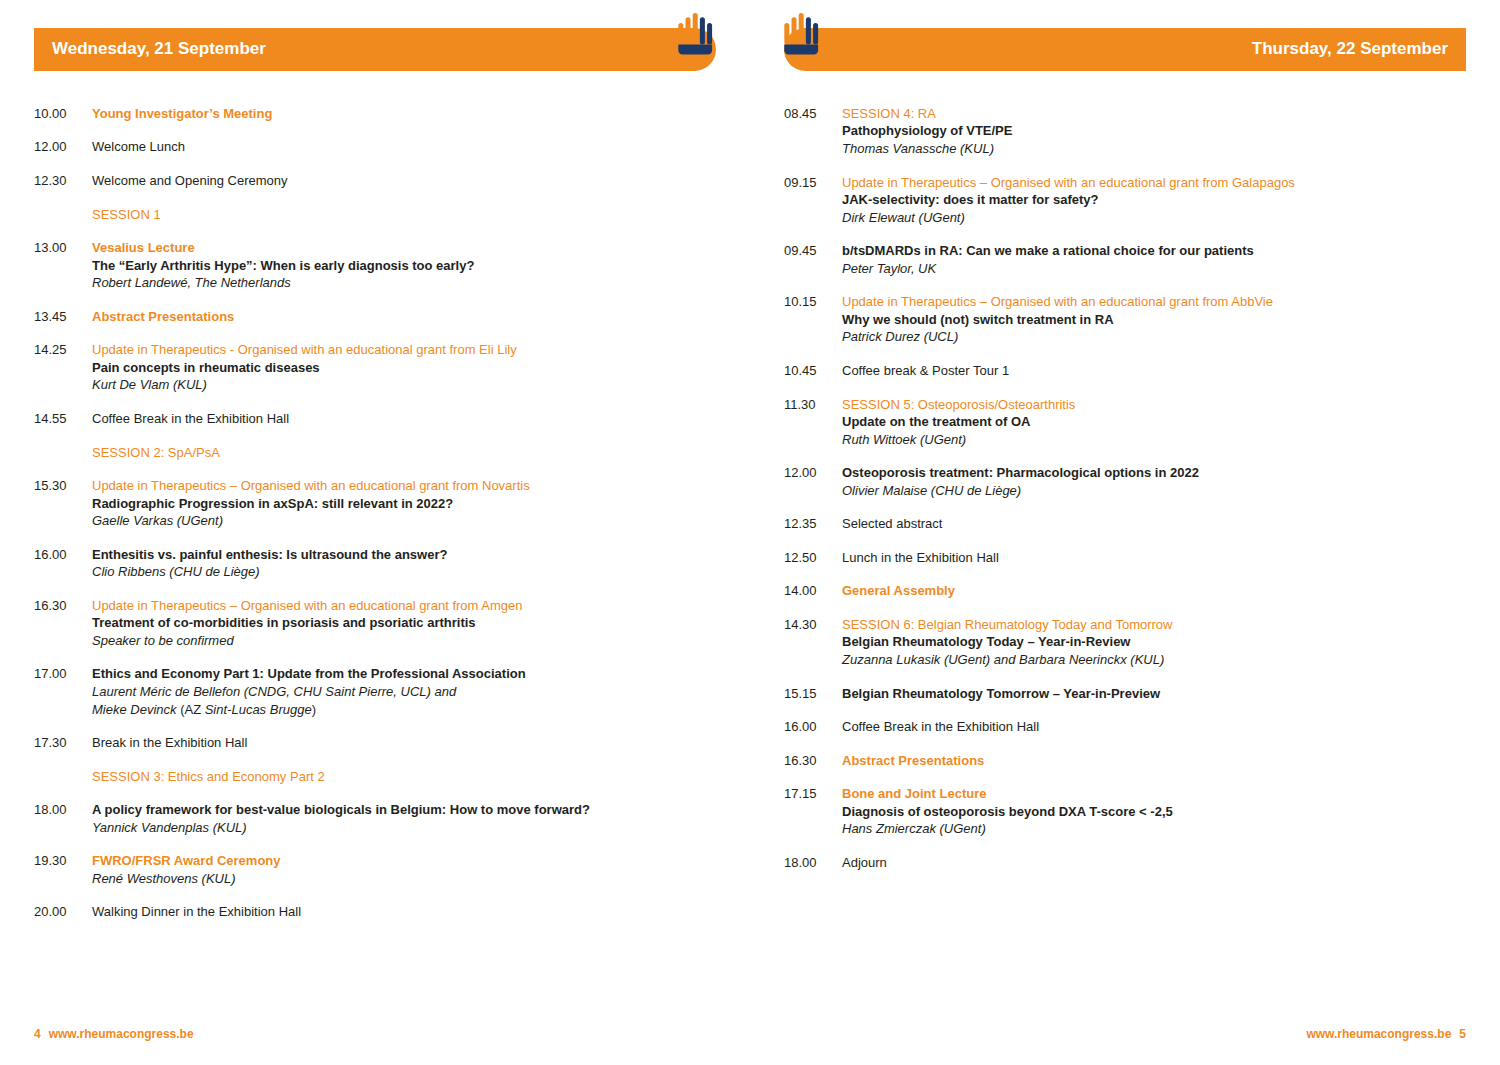Wednesday, 21 September
| 10.00 | Young Investigator’s Meeting |
| 12.00 | Welcome Lunch |
| 12.30 | Welcome and Opening Ceremony |
| | SESSION 1 |
| 13.00 | Vesalius Lecture The “Early Arthritis Hype”: When is early diagnosis too early? Robert Landewé, The Netherlands |
| 13.45 | Abstract Presentations |
| 14.25 | Update in Therapeutics - Organised with an educational grant from Eli Lily Pain concepts in rheumatic diseases Kurt De Vlam (KUL) |
| 14.55 | Coffee Break in the Exhibition Hall |
| | SESSION 2: SpA/PsA |
| 15.30 | Update in Therapeutics – Organised with an educational grant from Novartis Radiographic Progression in axSpA: still relevant in 2022? Gaelle Varkas (UGent) |
| 16.00 | Enthesitis vs. painful enthesis: Is ultrasound the answer? Clio Ribbens (CHU de Liège) |
| 16.30 | Update in Therapeutics – Organised with an educational grant from Amgen Treatment of co-morbidities in psoriasis and psoriatic arthritis Speaker to be confirmed |
| 17.00 | Ethics and Economy Part 1: Update from the Professional Association Laurent Méric de Bellefon (CNDG, CHU Saint Pierre, UCL) and Mieke Devinck (AZ Sint-Lucas Brugge ) |
| 17.30 | Break in the Exhibition Hall |
| | SESSION 3: Ethics and Economy Part 2 |
| 18.00 | A policy framework for best-value biologicals in Belgium: How to move forward? Yannick Vandenplas (KUL) |
| 19.30 | FWRO/FRSR Award Ceremony René Westhovens (KUL) |
| 20.00 | Walking Dinner in the Exhibition Hall |
4 www.rheumacongress.be
Thursday, 22 September
| 08.45 | SESSION 4: RA Pathophysiology of VTE/PE Thomas Vanassche (KUL) |
| 09.15 | Update in Therapeutics – Organised with an educational grant from Galapagos JAK-selectivity: does it matter for safety? Dirk Elewaut (UGent) |
| 09.45 | b/tsDMARDs in RA: Can we make a rational choice for our patients Peter Taylor, UK |
| 10.15 | Update in Therapeutics – Organised with an educational grant from AbbVie Why we should (not) switch treatment in RA Patrick Durez (UCL) |
| 10.45 | Coffee break & Poster Tour 1 |
| 11.30 | SESSION 5: Osteoporosis/Osteoarthritis Update on the treatment of OA Ruth Wittoek (UGent) |
| 12.00 | Osteoporosis treatment: Pharmacological options in 2022 Olivier Malaise (CHU de Liège) |
| 12.35 | Selected abstract |
| 12.50 | Lunch in the Exhibition Hall |
| 14.00 | General Assembly |
| 14.30 | SESSION 6: Belgian Rheumatology Today and Tomorrow Belgian Rheumatology Today – Year-in-Review Zuzanna Lukasik (UGent) and Barbara Neerinckx (KUL) |
| 15.15 | Belgian Rheumatology Tomorrow – Year-in-Preview |
| 16.00 | Coffee Break in the Exhibition Hall |
| 16.30 | Abstract Presentations |
| 17.15 | Bone and Joint Lecture Diagnosis of osteoporosis beyond DXA T-score < -2,5 Hans Zmierczak (UGent) |
| 18.00 | Adjourn |
www.rheumacongress.be 5